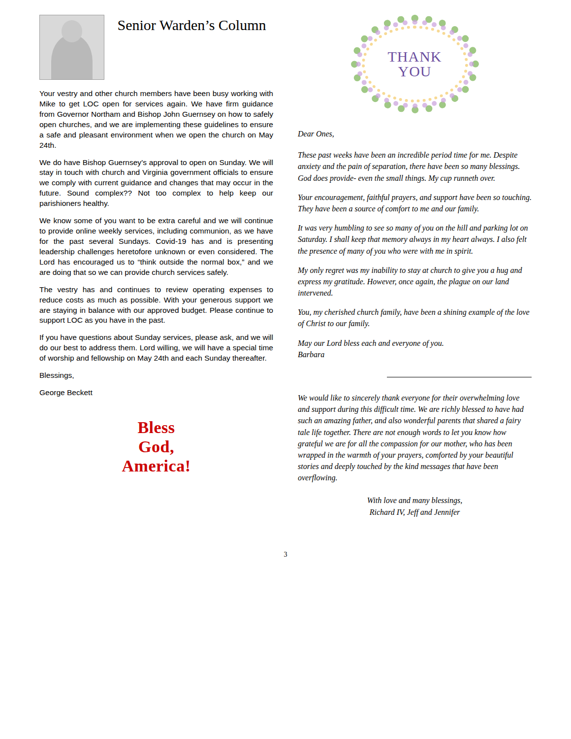Senior Warden’s Column
Your vestry and other church members have been busy working with Mike to get LOC open for services again. We have firm guidance from Governor Northam and Bishop John Guernsey on how to safely open churches, and we are implementing these guidelines to ensure a safe and pleasant environment when we open the church on May 24th.
We do have Bishop Guernsey’s approval to open on Sunday. We will stay in touch with church and Virginia government officials to ensure we comply with current guidance and changes that may occur in the future. Sound complex?? Not too complex to help keep our parishioners healthy.
We know some of you want to be extra careful and we will continue to provide online weekly services, including communion, as we have for the past several Sundays. Covid-19 has and is presenting leadership challenges heretofore unknown or even considered. The Lord has encouraged us to “think outside the normal box,” and we are doing that so we can provide church services safely.
The vestry has and continues to review operating expenses to reduce costs as much as possible. With your generous support we are staying in balance with our approved budget. Please continue to support LOC as you have in the past.
If you have questions about Sunday services, please ask, and we will do our best to address them. Lord willing, we will have a special time of worship and fellowship on May 24th and each Sunday thereafter.
Blessings,
George Beckett
Bless
God,
America!
Thank
You
Dear Ones,
These past weeks have been an incredible period time for me. Despite anxiety and the pain of separation, there have been so many blessings. God does provide- even the small things. My cup runneth over.
Your encouragement, faithful prayers, and support have been so touching. They have been a source of comfort to me and our family.
It was very humbling to see so many of you on the hill and parking lot on Saturday. I shall keep that memory always in my heart always. I also felt the presence of many of you who were with me in spirit.
My only regret was my inability to stay at church to give you a hug and express my gratitude. However, once again, the plague on our land intervened.
You, my cherished church family, have been a shining example of the love of Christ to our family.
May our Lord bless each and everyone of you.
Barbara
We would like to sincerely thank everyone for their overwhelming love and support during this difficult time. We are richly blessed to have had such an amazing father, and also wonderful parents that shared a fairy tale life together. There are not enough words to let you know how grateful we are for all the compassion for our mother, who has been wrapped in the warmth of your prayers, comforted by your beautiful stories and deeply touched by the kind messages that have been overflowing.
With love and many blessings,
Richard IV, Jeff and Jennifer
3